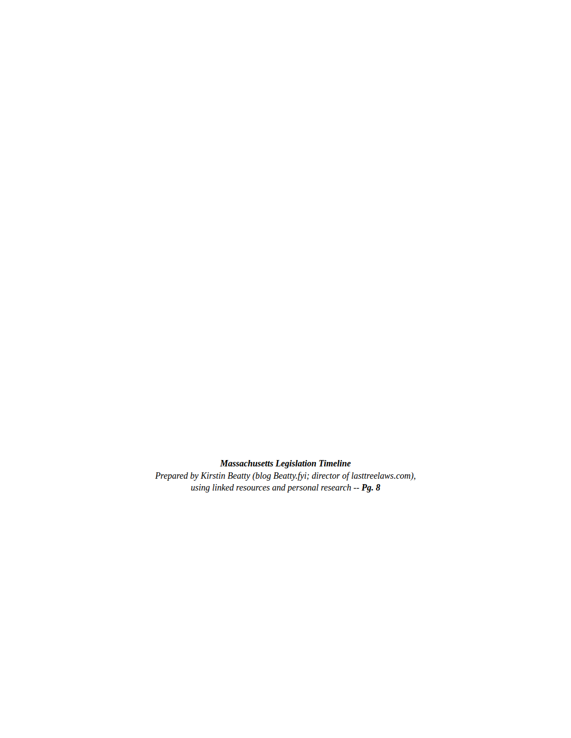Massachusetts Legislation Timeline
Prepared by Kirstin Beatty (blog Beatty.fyi; director of lasttreelaws.com),
using linked resources and personal research -- Pg. 8